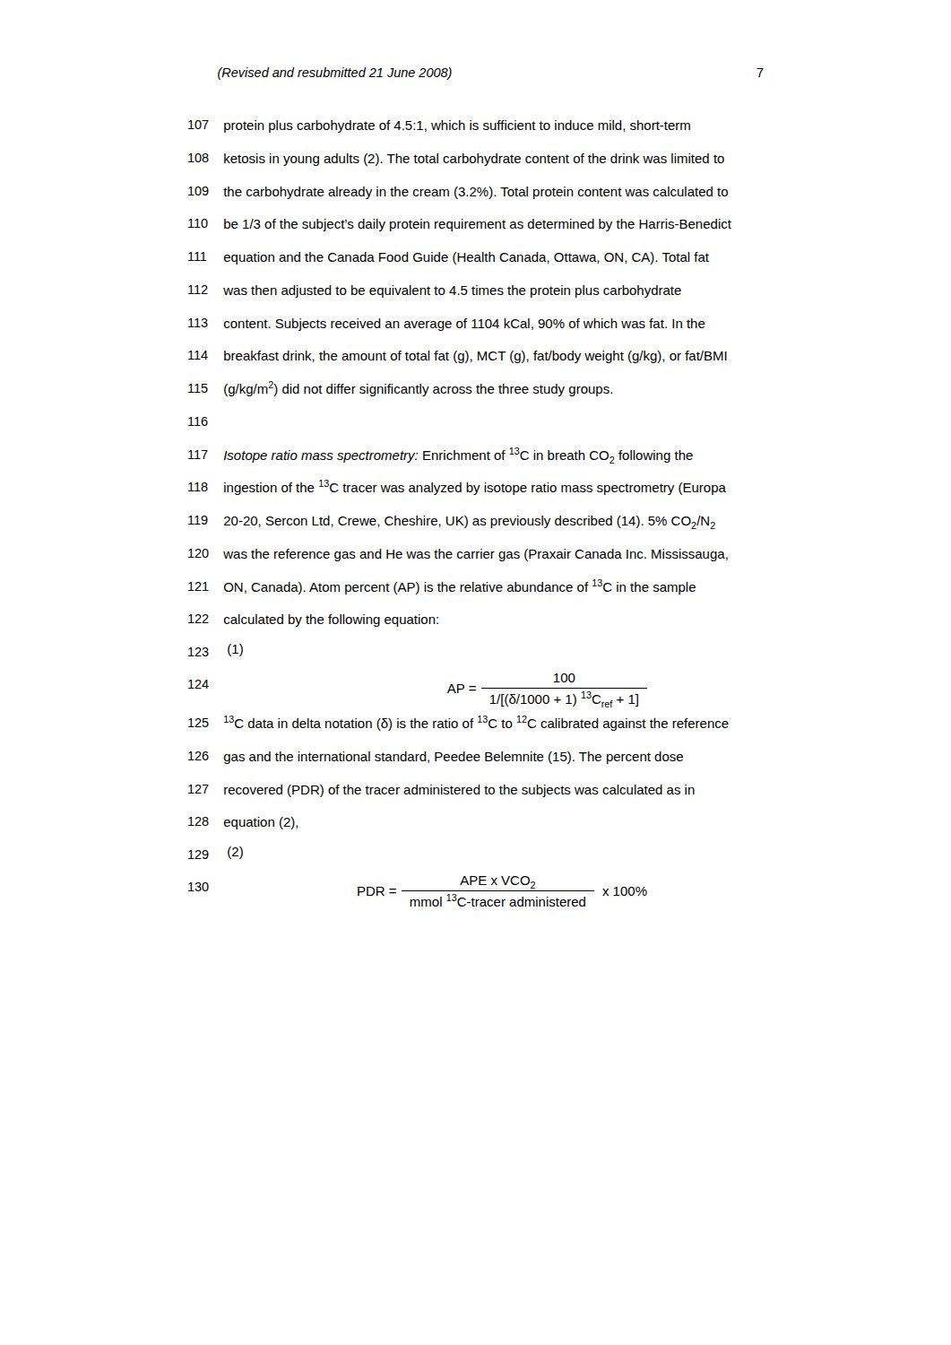(Revised and resubmitted 21 June 2008) 7
| 107 | protein plus carbohydrate of 4.5:1, which is sufficient to induce mild, short-term |
| 108 | ketosis in young adults (2). The total carbohydrate content of the drink was limited to |
| 109 | the carbohydrate already in the cream (3.2%). Total protein content was calculated to |
| 110 | be 1/3 of the subject’s daily protein requirement as determined by the Harris-Benedict |
| 111 | equation and the Canada Food Guide (Health Canada, Ottawa, ON, CA). Total fat |
| 112 | was then adjusted to be equivalent to 4.5 times the protein plus carbohydrate |
| 113 | content. Subjects received an average of 1104 kCal, 90% of which was fat. In the |
| 114 | breakfast drink, the amount of total fat (g), MCT (g), fat/body weight (g/kg), or fat/BMI |
| 115 | (g/kg/m 2 ) did not differ significantly across the three study groups. |
| 116 | |
| 117 | Isotope ratio mass spectrometry: Enrichment of 13 C in breath CO 2 following the |
| 118 | ingestion of the 13 C tracer was analyzed by isotope ratio mass spectrometry (Europa |
| 119 | 20-20, Sercon Ltd, Crewe, Cheshire, UK) as previously described (14). 5% CO 2 /N 2 |
| 120 | was the reference gas and He was the carrier gas (Praxair Canada Inc. Mississauga, |
| 121 | ON, Canada). Atom percent (AP) is the relative abundance of 13 C in the sample |
| 122 | calculated by the following equation: |
| 123 | (1) |
| 124 | AP = 100 1/[(δ/1000 + 1) 13 C ref + 1] |
| 125 | 13 C data in delta notation (δ) is the ratio of 13 C to 12 C calibrated against the reference |
| 126 | gas and the international standard, Peedee Belemnite (15). The percent dose |
| 127 | recovered (PDR) of the tracer administered to the subjects was calculated as in |
| 128 | equation (2), |
| 129 | (2) |
| 130 | PDR = APE x VCO 2 mmol 13 C-tracer administered x 100% |